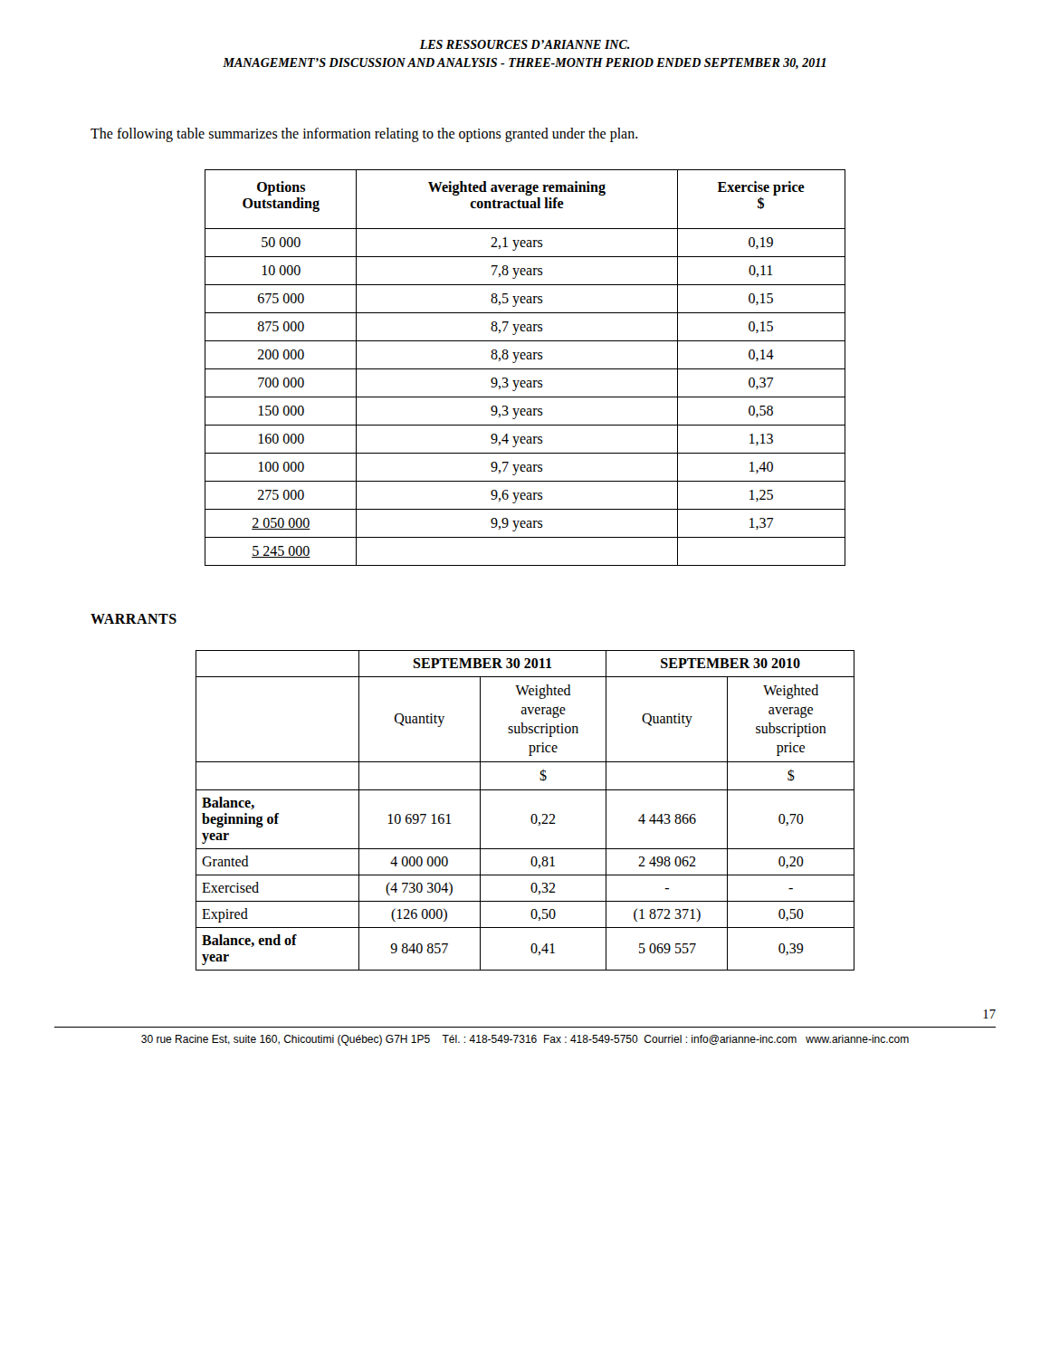LES RESSOURCES D’ARIANNE INC.
MANAGEMENT’S DISCUSSION AND ANALYSIS - THREE-MONTH PERIOD ENDED SEPTEMBER 30, 2011
The following table summarizes the information relating to the options granted under the plan.
| Options Outstanding | Weighted average remaining contractual life | Exercise price $ |
| --- | --- | --- |
| 50 000 | 2,1 years | 0,19 |
| 10 000 | 7,8 years | 0,11 |
| 675 000 | 8,5 years | 0,15 |
| 875 000 | 8,7 years | 0,15 |
| 200 000 | 8,8 years | 0,14 |
| 700 000 | 9,3 years | 0,37 |
| 150 000 | 9,3 years | 0,58 |
| 160 000 | 9,4 years | 1,13 |
| 100 000 | 9,7 years | 1,40 |
| 275 000 | 9,6 years | 1,25 |
| 2 050 000 | 9,9 years | 1,37 |
| 5 245 000 | | |
WARRANTS
| | SEPTEMBER 30 2011 | SEPTEMBER 30 2010 |
| --- | --- | --- |
| | Quantity | Weighted average subscription price | Quantity | Weighted average subscription price |
| | | $ | | $ |
| Balance, beginning of year | 10 697 161 | 0,22 | 4 443 866 | 0,70 |
| Granted | 4 000 000 | 0,81 | 2 498 062 | 0,20 |
| Exercised | (4 730 304) | 0,32 | - | - |
| Expired | (126 000) | 0,50 | (1 872 371) | 0,50 |
| Balance, end of year | 9 840 857 | 0,41 | 5 069 557 | 0,39 |
17
30 rue Racine Est, suite 160, Chicoutimi (Québec) G7H 1P5 Tél. : 418-549-7316 Fax : 418-549-5750 Courriel : info@arianne-inc.com www.arianne-inc.com